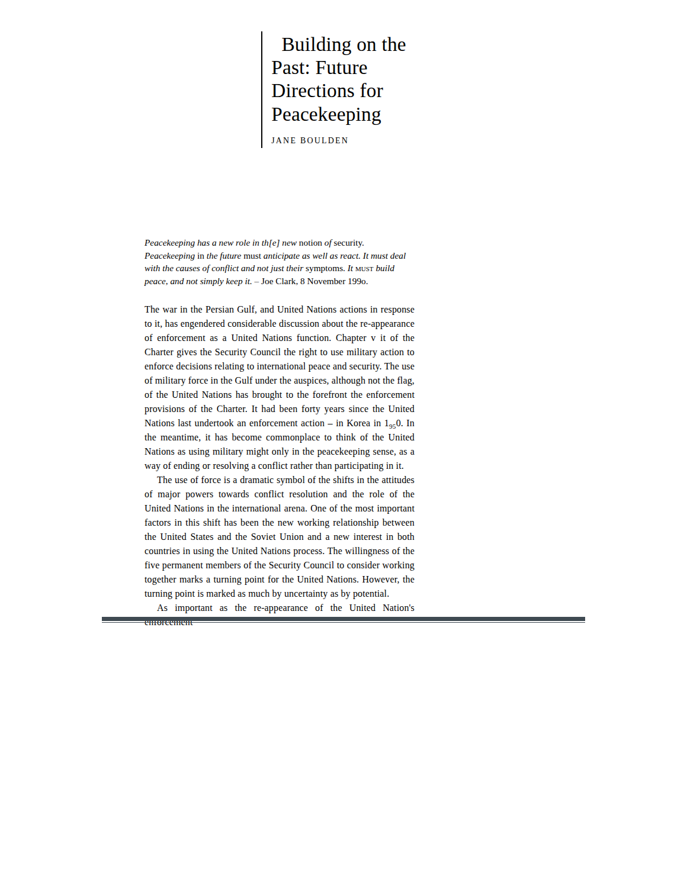Building on the
Past: Future
Directions for
Peacekeeping
Jane Boulden
Peacekeeping has a new role in th[e] new notion of security. Peacekeeping in the future must anticipate as well as react. It must deal with the causes of conflict and not just their symptoms. It must build peace, and not simply keep it. – Joe Clark, 8 November 199o.
The war in the Persian Gulf, and United Nations actions in response to it, has engendered considerable discussion about the re-appearance of enforcement as a United Nations function. Chapter v it of the Charter gives the Security Council the right to use military action to enforce decisions relating to international peace and security. The use of military force in the Gulf under the auspices, although not the flag, of the United Nations has brought to the forefront the enforcement provisions of the Charter. It had been forty years since the United Nations last undertook an enforcement action – in Korea in 1950. In the meantime, it has become commonplace to think of the United Nations as using military might only in the peacekeeping sense, as a way of ending or resolving a conflict rather than participating in it.
The use of force is a dramatic symbol of the shifts in the attitudes of major powers towards conflict resolution and the role of the United Nations in the international arena. One of the most important factors in this shift has been the new working relationship between the United States and the Soviet Union and a new interest in both countries in using the United Nations process. The willingness of the five permanent members of the Security Council to consider working together marks a turning point for the United Nations. However, the turning point is marked as much by uncertainty as by potential.
As important as the re-appearance of the United Nation's enforcement